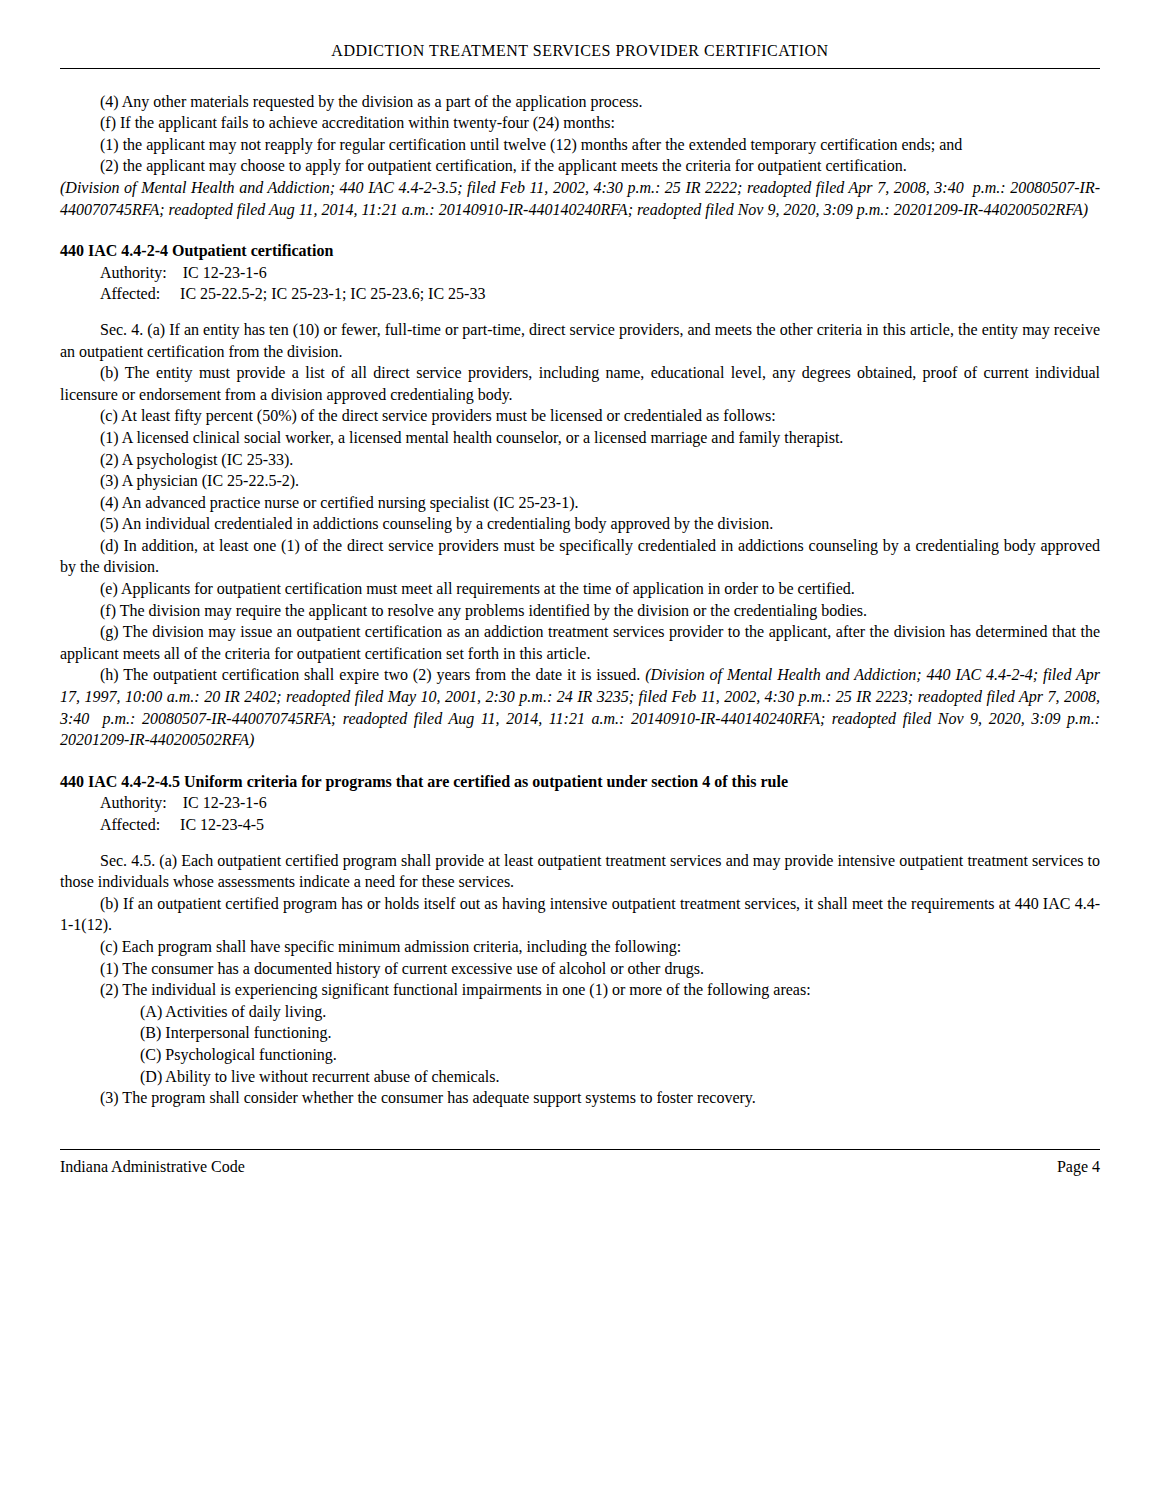ADDICTION TREATMENT SERVICES PROVIDER CERTIFICATION
(4) Any other materials requested by the division as a part of the application process.
(f) If the applicant fails to achieve accreditation within twenty-four (24) months:
(1) the applicant may not reapply for regular certification until twelve (12) months after the extended temporary certification ends; and
(2) the applicant may choose to apply for outpatient certification, if the applicant meets the criteria for outpatient certification.
(Division of Mental Health and Addiction; 440 IAC 4.4-2-3.5; filed Feb 11, 2002, 4:30 p.m.: 25 IR 2222; readopted filed Apr 7, 2008, 3:40 p.m.: 20080507-IR-440070745RFA; readopted filed Aug 11, 2014, 11:21 a.m.: 20140910-IR-440140240RFA; readopted filed Nov 9, 2020, 3:09 p.m.: 20201209-IR-440200502RFA)
440 IAC 4.4-2-4 Outpatient certification
Authority: IC 12-23-1-6
Affected: IC 25-22.5-2; IC 25-23-1; IC 25-23.6; IC 25-33
Sec. 4. (a) If an entity has ten (10) or fewer, full-time or part-time, direct service providers, and meets the other criteria in this article, the entity may receive an outpatient certification from the division.
(b) The entity must provide a list of all direct service providers, including name, educational level, any degrees obtained, proof of current individual licensure or endorsement from a division approved credentialing body.
(c) At least fifty percent (50%) of the direct service providers must be licensed or credentialed as follows:
(1) A licensed clinical social worker, a licensed mental health counselor, or a licensed marriage and family therapist.
(2) A psychologist (IC 25-33).
(3) A physician (IC 25-22.5-2).
(4) An advanced practice nurse or certified nursing specialist (IC 25-23-1).
(5) An individual credentialed in addictions counseling by a credentialing body approved by the division.
(d) In addition, at least one (1) of the direct service providers must be specifically credentialed in addictions counseling by a credentialing body approved by the division.
(e) Applicants for outpatient certification must meet all requirements at the time of application in order to be certified.
(f) The division may require the applicant to resolve any problems identified by the division or the credentialing bodies.
(g) The division may issue an outpatient certification as an addiction treatment services provider to the applicant, after the division has determined that the applicant meets all of the criteria for outpatient certification set forth in this article.
(h) The outpatient certification shall expire two (2) years from the date it is issued. (Division of Mental Health and Addiction; 440 IAC 4.4-2-4; filed Apr 17, 1997, 10:00 a.m.: 20 IR 2402; readopted filed May 10, 2001, 2:30 p.m.: 24 IR 3235; filed Feb 11, 2002, 4:30 p.m.: 25 IR 2223; readopted filed Apr 7, 2008, 3:40 p.m.: 20080507-IR-440070745RFA; readopted filed Aug 11, 2014, 11:21 a.m.: 20140910-IR-440140240RFA; readopted filed Nov 9, 2020, 3:09 p.m.: 20201209-IR-440200502RFA)
440 IAC 4.4-2-4.5 Uniform criteria for programs that are certified as outpatient under section 4 of this rule
Authority: IC 12-23-1-6
Affected: IC 12-23-4-5
Sec. 4.5. (a) Each outpatient certified program shall provide at least outpatient treatment services and may provide intensive outpatient treatment services to those individuals whose assessments indicate a need for these services.
(b) If an outpatient certified program has or holds itself out as having intensive outpatient treatment services, it shall meet the requirements at 440 IAC 4.4-1-1(12).
(c) Each program shall have specific minimum admission criteria, including the following:
(1) The consumer has a documented history of current excessive use of alcohol or other drugs.
(2) The individual is experiencing significant functional impairments in one (1) or more of the following areas:
(A) Activities of daily living.
(B) Interpersonal functioning.
(C) Psychological functioning.
(D) Ability to live without recurrent abuse of chemicals.
(3) The program shall consider whether the consumer has adequate support systems to foster recovery.
Indiana Administrative Code Page 4